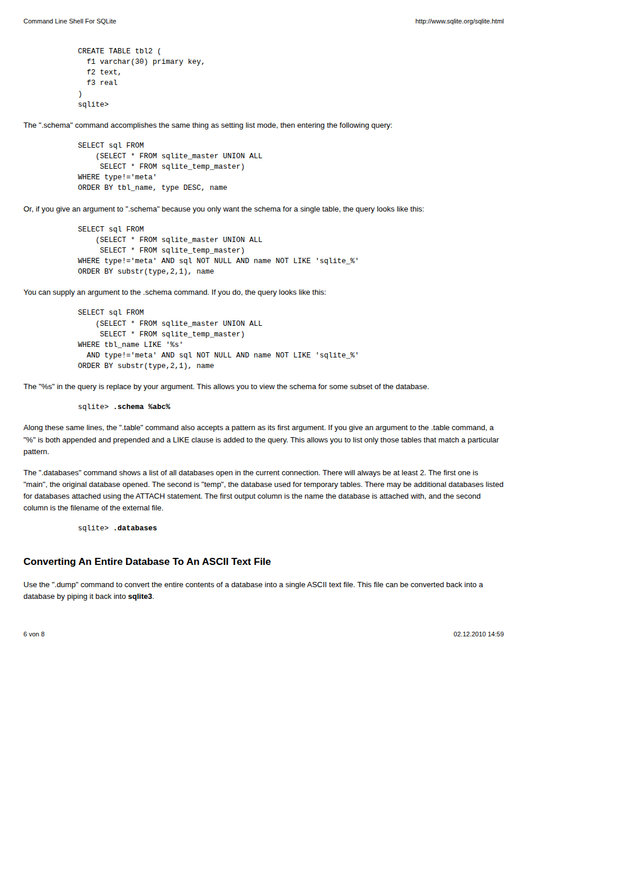Command Line Shell For SQLite http://www.sqlite.org/sqlite.html
      CREATE TABLE tbl2 (
        f1 varchar(30) primary key,
        f2 text,
        f3 real
      )
      sqlite>
The ".schema" command accomplishes the same thing as setting list mode, then entering the following query:
      SELECT sql FROM
          (SELECT * FROM sqlite_master UNION ALL
           SELECT * FROM sqlite_temp_master)
      WHERE type!='meta'
      ORDER BY tbl_name, type DESC, name
Or, if you give an argument to ".schema" because you only want the schema for a single table, the query looks like this:
      SELECT sql FROM
          (SELECT * FROM sqlite_master UNION ALL
           SELECT * FROM sqlite_temp_master)
      WHERE type!='meta' AND sql NOT NULL AND name NOT LIKE 'sqlite_%'
      ORDER BY substr(type,2,1), name
You can supply an argument to the .schema command. If you do, the query looks like this:
      SELECT sql FROM
          (SELECT * FROM sqlite_master UNION ALL
           SELECT * FROM sqlite_temp_master)
      WHERE tbl_name LIKE '%s'
        AND type!='meta' AND sql NOT NULL AND name NOT LIKE 'sqlite_%'
      ORDER BY substr(type,2,1), name
The "%s" in the query is replace by your argument. This allows you to view the schema for some subset of the database.
      sqlite> .schema %abc%
Along these same lines, the ".table" command also accepts a pattern as its first argument. If you give an argument to the .table command, a "%" is both appended and prepended and a LIKE clause is added to the query. This allows you to list only those tables that match a particular pattern.
The ".databases" command shows a list of all databases open in the current connection. There will always be at least 2. The first one is "main", the original database opened. The second is "temp", the database used for temporary tables. There may be additional databases listed for databases attached using the ATTACH statement. The first output column is the name the database is attached with, and the second column is the filename of the external file.
      sqlite> .databases
Converting An Entire Database To An ASCII Text File
Use the ".dump" command to convert the entire contents of a database into a single ASCII text file. This file can be converted back into a database by piping it back into sqlite3.
6 von 8 02.12.2010 14:59